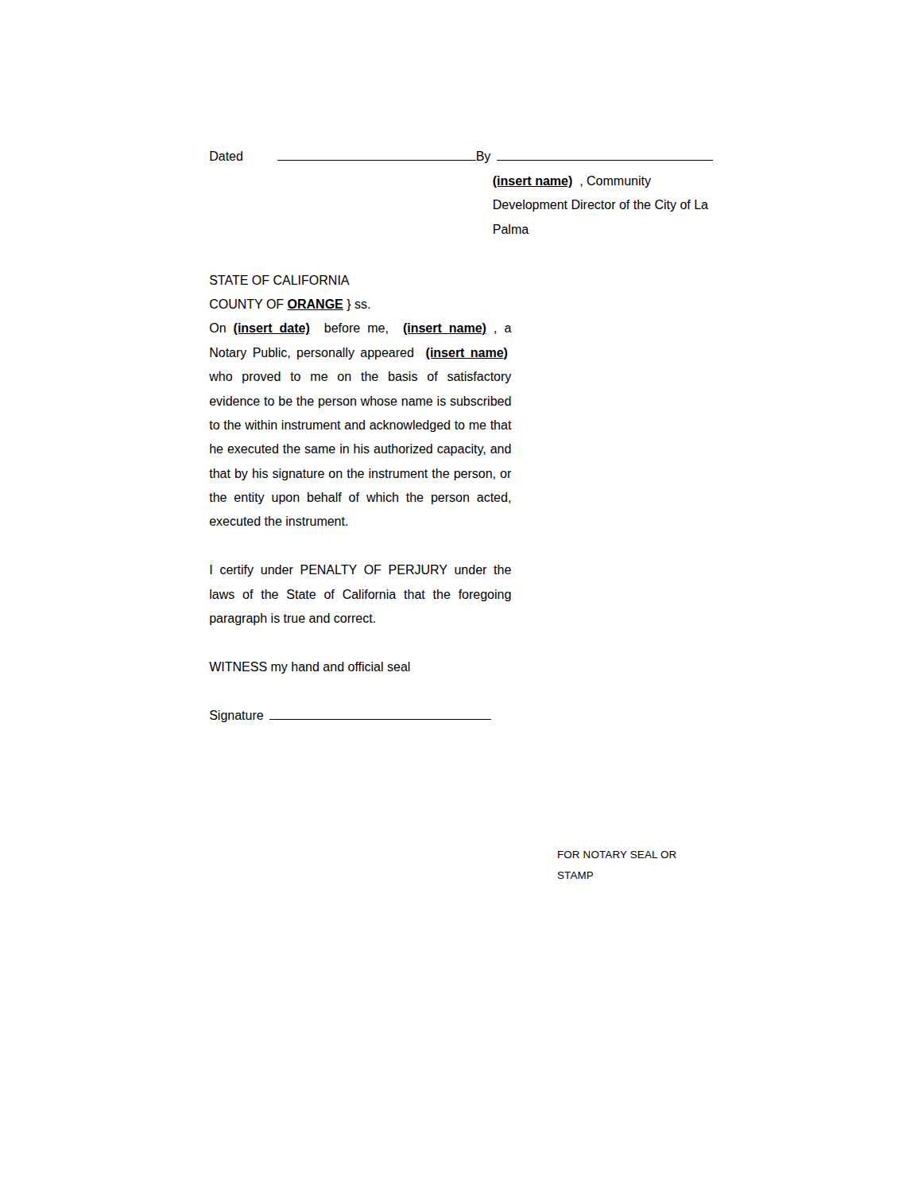Dated
By
(insert name) , Community Development Director of the City of La Palma
STATE OF CALIFORNIA
COUNTY OF ORANGE } ss.
On (insert date) before me, (insert name) , a Notary Public, personally appeared (insert name) who proved to me on the basis of satisfactory evidence to be the person whose name is subscribed to the within instrument and acknowledged to me that he executed the same in his authorized capacity, and that by his signature on the instrument the person, or the entity upon behalf of which the person acted, executed the instrument.
I certify under PENALTY OF PERJURY under the laws of the State of California that the foregoing paragraph is true and correct.
WITNESS my hand and official seal
Signature
FOR NOTARY SEAL OR STAMP